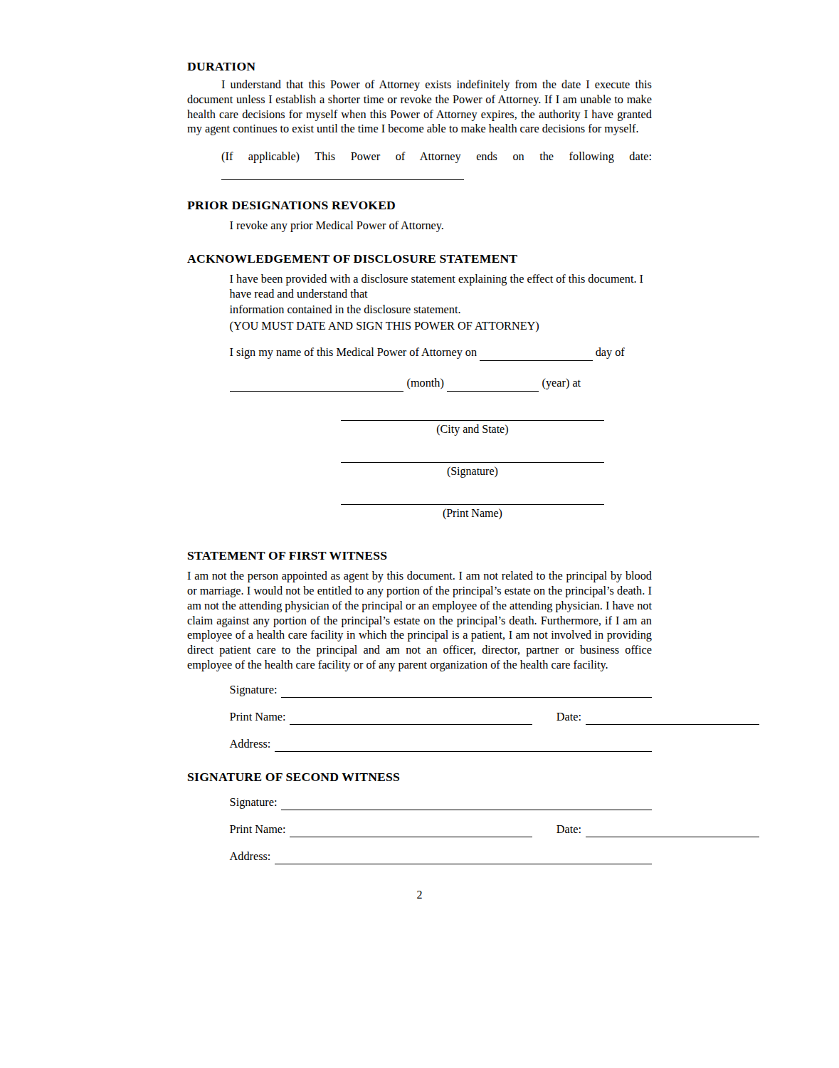DURATION
I understand that this Power of Attorney exists indefinitely from the date I execute this document unless I establish a shorter time or revoke the Power of Attorney. If I am unable to make health care decisions for myself when this Power of Attorney expires, the authority I have granted my agent continues to exist until the time I become able to make health care decisions for myself.
(If applicable) This Power of Attorney ends on the following date:
PRIOR DESIGNATIONS REVOKED
I revoke any prior Medical Power of Attorney.
ACKNOWLEDGEMENT OF DISCLOSURE STATEMENT
I have been provided with a disclosure statement explaining the effect of this document. I have read and understand that
information contained in the disclosure statement.
(YOU MUST DATE AND SIGN THIS POWER OF ATTORNEY)
I sign my name of this Medical Power of Attorney on day of
(month) (year) at
(City and State)
(Signature)
(Print Name)
STATEMENT OF FIRST WITNESS
I am not the person appointed as agent by this document. I am not related to the principal by blood or marriage. I would not be entitled to any portion of the principal’s estate on the principal’s death. I am not the attending physician of the principal or an employee of the attending physician. I have not claim against any portion of the principal’s estate on the principal’s death. Furthermore, if I am an employee of a health care facility in which the principal is a patient, I am not involved in providing direct patient care to the principal and am not an officer, director, partner or business office employee of the health care facility or of any parent organization of the health care facility.
Signature:
Print Name: Date:
Address:
SIGNATURE OF SECOND WITNESS
Signature:
Print Name: Date:
Address:
2